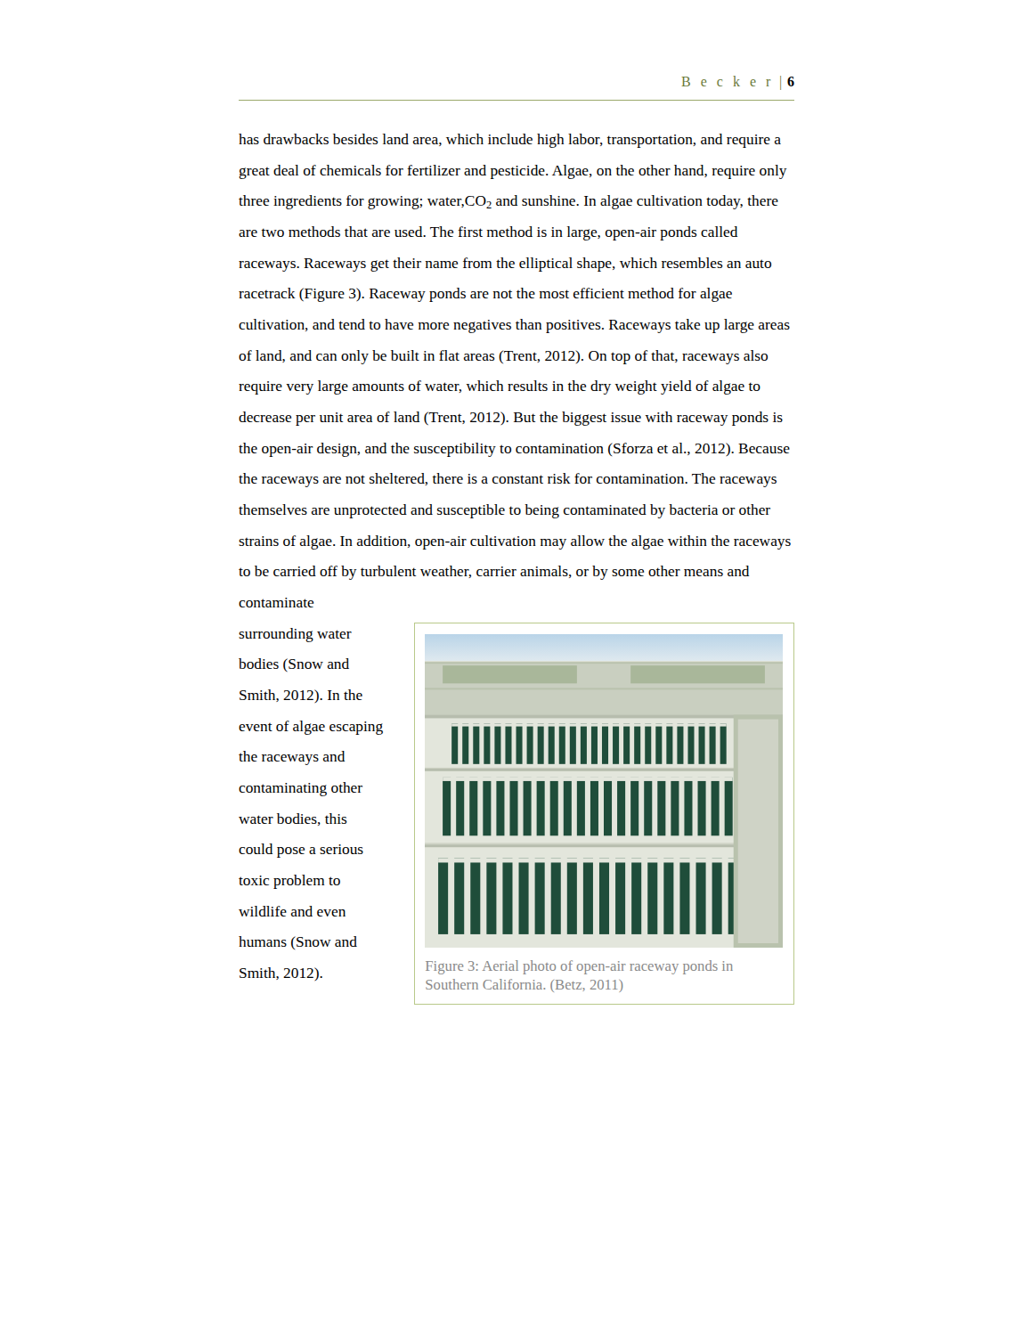B e c k e r | 6
has drawbacks besides land area, which include high labor, transportation, and require a great deal of chemicals for fertilizer and pesticide. Algae, on the other hand, require only three ingredients for growing; water,CO2 and sunshine. In algae cultivation today, there are two methods that are used. The first method is in large, open-air ponds called raceways. Raceways get their name from the elliptical shape, which resembles an auto racetrack (Figure 3). Raceway ponds are not the most efficient method for algae cultivation, and tend to have more negatives than positives. Raceways take up large areas of land, and can only be built in flat areas (Trent, 2012). On top of that, raceways also require very large amounts of water, which results in the dry weight yield of algae to decrease per unit area of land (Trent, 2012). But the biggest issue with raceway ponds is the open-air design, and the susceptibility to contamination (Sforza et al., 2012). Because the raceways are not sheltered, there is a constant risk for contamination. The raceways themselves are unprotected and susceptible to being contaminated by bacteria or other strains of algae. In addition, open-air cultivation may allow the algae within the raceways to be carried off by turbulent weather, carrier animals, or by some other means and contaminate
Figure 3: Aerial photo of open-air raceway ponds in Southern California. (Betz, 2011)
surrounding water bodies (Snow and Smith, 2012). In the event of algae escaping the raceways and contaminating other water bodies, this could pose a serious toxic problem to wildlife and even humans (Snow and Smith, 2012).